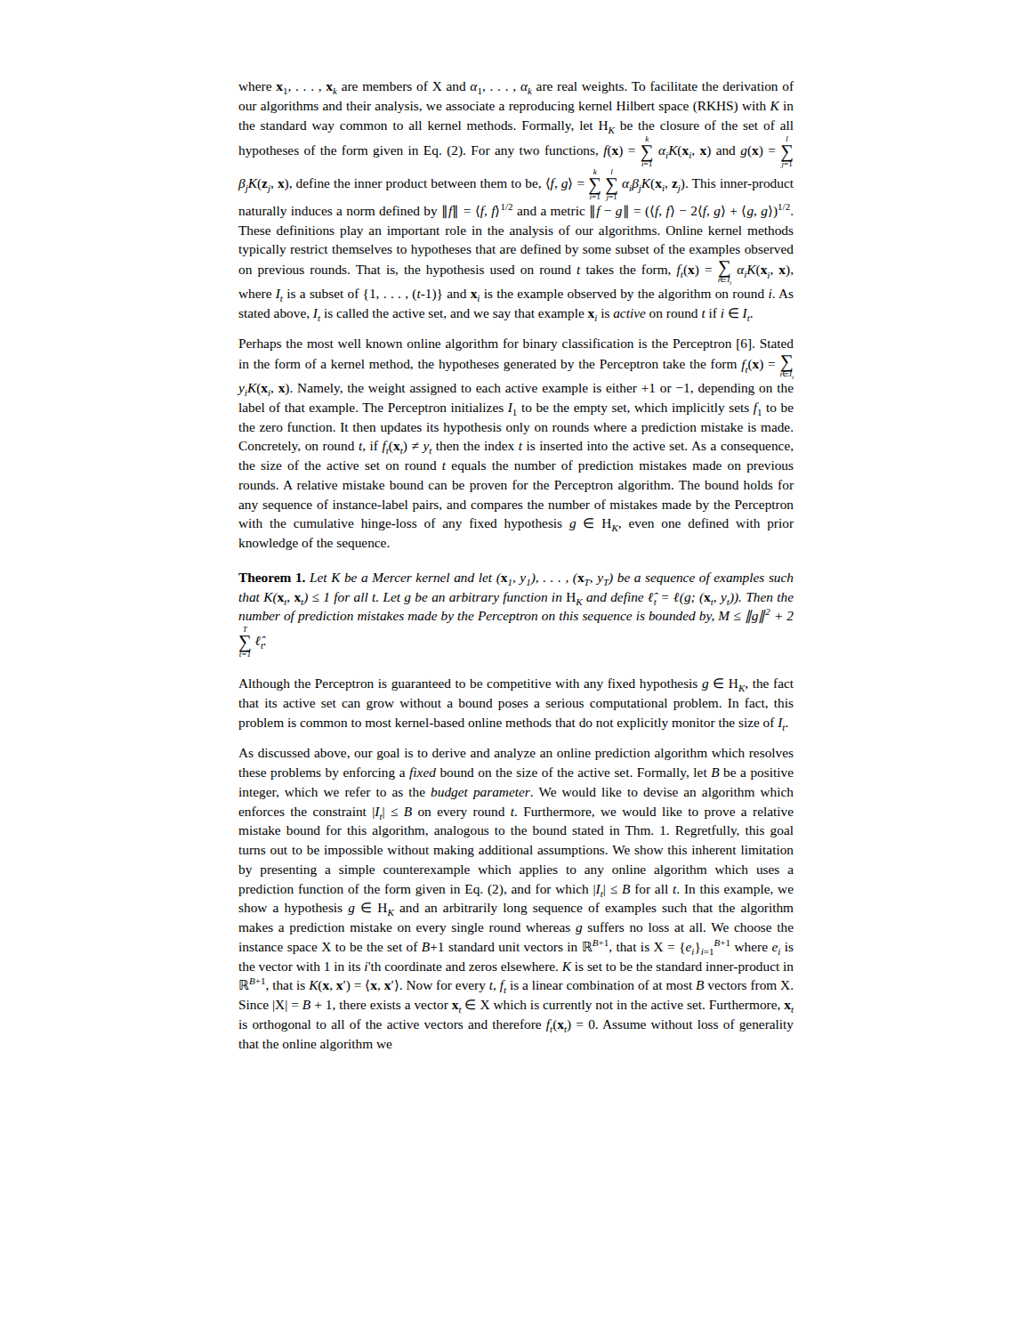where x1, . . . , xk are members of X and α1, . . . , αk are real weights. To facilitate the derivation of our algorithms and their analysis, we associate a reproducing kernel Hilbert space (RKHS) with K in the standard way common to all kernel methods. Formally, let HK be the closure of the set of all hypotheses of the form given in Eq. (2). For any two functions, f(x) = k∑i=1 αiK(xi, x) and g(x) = l∑j=1 βjK(zj, x), define the inner product between them to be, ⟨f, g⟩ = k∑i=1 l∑j=1 αiβjK(xi, zj). This inner-product naturally induces a norm defined by ∥f∥ = ⟨f, f⟩1/2 and a metric ∥f − g∥ = (⟨f, f⟩ − 2⟨f, g⟩ + ⟨g, g⟩)1/2. These definitions play an important role in the analysis of our algorithms. Online kernel methods typically restrict themselves to hypotheses that are defined by some subset of the examples observed on previous rounds. That is, the hypothesis used on round t takes the form, ft(x) = ∑i∈It αiK(xi, x), where It is a subset of {1, . . . , (t-1)} and xi is the example observed by the algorithm on round i. As stated above, It is called the active set, and we say that example xi is active on round t if i ∈ It.
Perhaps the most well known online algorithm for binary classification is the Perceptron [6]. Stated in the form of a kernel method, the hypotheses generated by the Perceptron take the form ft(x) = ∑i∈It yiK(xi, x). Namely, the weight assigned to each active example is either +1 or −1, depending on the label of that example. The Perceptron initializes I1 to be the empty set, which implicitly sets f1 to be the zero function. It then updates its hypothesis only on rounds where a prediction mistake is made. Concretely, on round t, if ft(xt) ≠ yt then the index t is inserted into the active set. As a consequence, the size of the active set on round t equals the number of prediction mistakes made on previous rounds. A relative mistake bound can be proven for the Perceptron algorithm. The bound holds for any sequence of instance-label pairs, and compares the number of mistakes made by the Perceptron with the cumulative hinge-loss of any fixed hypothesis g ∈ HK, even one defined with prior knowledge of the sequence.
Theorem 1. Let K be a Mercer kernel and let (x1, y1), . . . , (xT, yT) be a sequence of examples such that K(xt, xt) ≤ 1 for all t. Let g be an arbitrary function in HK and define ℓ̂t = ℓ(g; (xt, yt)). Then the number of prediction mistakes made by the Perceptron on this sequence is bounded by, M ≤ ∥g∥2 + 2T∑t=1 ℓ̂t.
Although the Perceptron is guaranteed to be competitive with any fixed hypothesis g ∈ HK, the fact that its active set can grow without a bound poses a serious computational problem. In fact, this problem is common to most kernel-based online methods that do not explicitly monitor the size of It.
As discussed above, our goal is to derive and analyze an online prediction algorithm which resolves these problems by enforcing a fixed bound on the size of the active set. Formally, let B be a positive integer, which we refer to as the budget parameter. We would like to devise an algorithm which enforces the constraint |It| ≤ B on every round t. Furthermore, we would like to prove a relative mistake bound for this algorithm, analogous to the bound stated in Thm. 1. Regretfully, this goal turns out to be impossible without making additional assumptions. We show this inherent limitation by presenting a simple counterexample which applies to any online algorithm which uses a prediction function of the form given in Eq. (2), and for which |It| ≤ B for all t. In this example, we show a hypothesis g ∈ HK and an arbitrarily long sequence of examples such that the algorithm makes a prediction mistake on every single round whereas g suffers no loss at all. We choose the instance space X to be the set of B+1 standard unit vectors in ℝB+1, that is X = {ei}i=1B+1 where ei is the vector with 1 in its i'th coordinate and zeros elsewhere. K is set to be the standard inner-product in ℝB+1, that is K(x, x′) = ⟨x, x′⟩. Now for every t, ft is a linear combination of at most B vectors from X. Since |X| = B + 1, there exists a vector xt ∈ X which is currently not in the active set. Furthermore, xt is orthogonal to all of the active vectors and therefore ft(xt) = 0. Assume without loss of generality that the online algorithm we